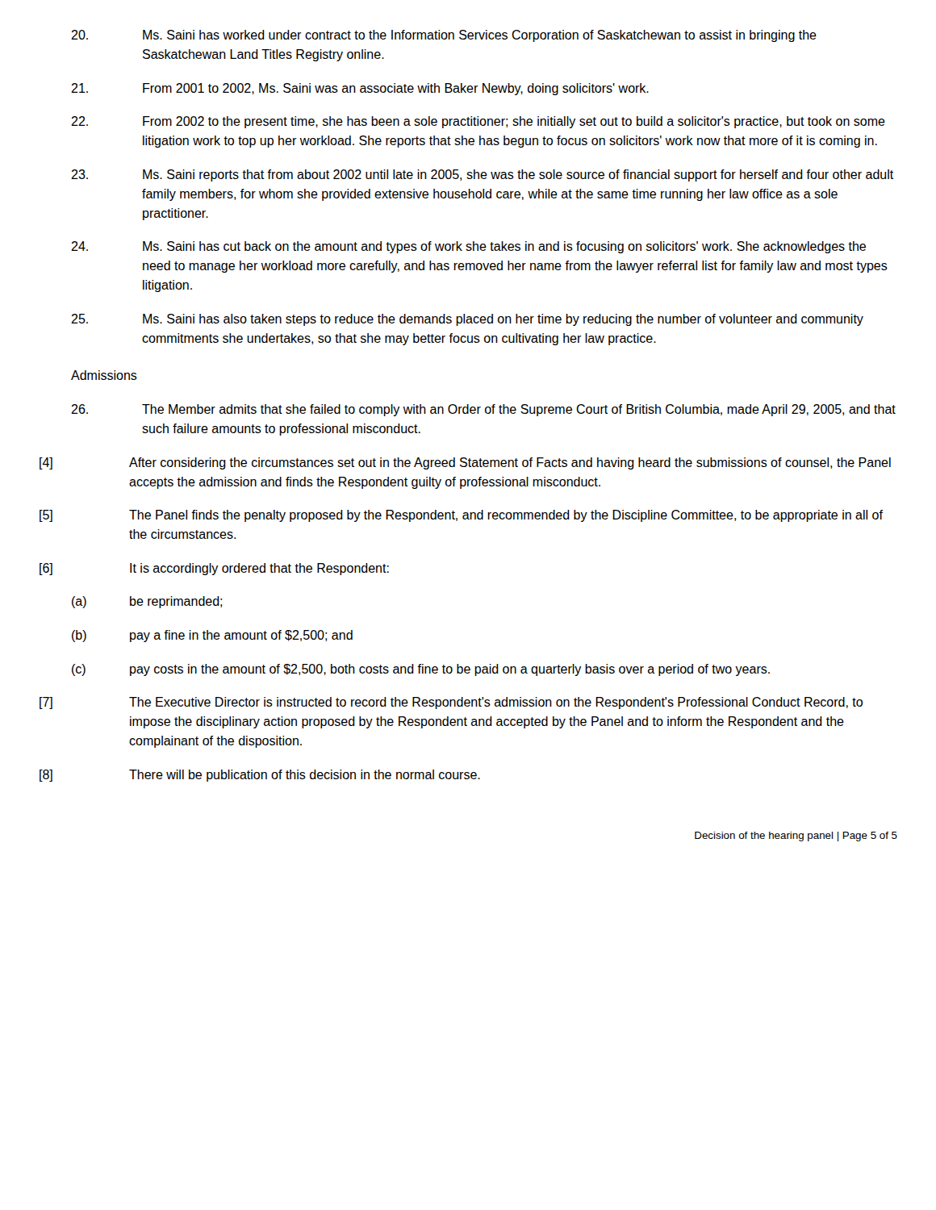20.
Ms. Saini has worked under contract to the Information Services Corporation of Saskatchewan to assist in bringing the Saskatchewan Land Titles Registry online.
21.
From 2001 to 2002, Ms. Saini was an associate with Baker Newby, doing solicitors' work.
22.
From 2002 to the present time, she has been a sole practitioner; she initially set out to build a solicitor's practice, but took on some litigation work to top up her workload. She reports that she has begun to focus on solicitors' work now that more of it is coming in.
23.
Ms. Saini reports that from about 2002 until late in 2005, she was the sole source of financial support for herself and four other adult family members, for whom she provided extensive household care, while at the same time running her law office as a sole practitioner.
24.
Ms. Saini has cut back on the amount and types of work she takes in and is focusing on solicitors' work. She acknowledges the need to manage her workload more carefully, and has removed her name from the lawyer referral list for family law and most types litigation.
25.
Ms. Saini has also taken steps to reduce the demands placed on her time by reducing the number of volunteer and community commitments she undertakes, so that she may better focus on cultivating her law practice.
Admissions
26.
The Member admits that she failed to comply with an Order of the Supreme Court of British Columbia, made April 29, 2005, and that such failure amounts to professional misconduct.
[4]
After considering the circumstances set out in the Agreed Statement of Facts and having heard the submissions of counsel, the Panel accepts the admission and finds the Respondent guilty of professional misconduct.
[5]
The Panel finds the penalty proposed by the Respondent, and recommended by the Discipline Committee, to be appropriate in all of the circumstances.
[6]
It is accordingly ordered that the Respondent:
(a)
be reprimanded;
(b)
pay a fine in the amount of $2,500; and
(c)
pay costs in the amount of $2,500, both costs and fine to be paid on a quarterly basis over a period of two years.
[7]
The Executive Director is instructed to record the Respondent's admission on the Respondent's Professional Conduct Record, to impose the disciplinary action proposed by the Respondent and accepted by the Panel and to inform the Respondent and the complainant of the disposition.
[8]
There will be publication of this decision in the normal course.
Decision of the hearing panel | Page 5 of 5